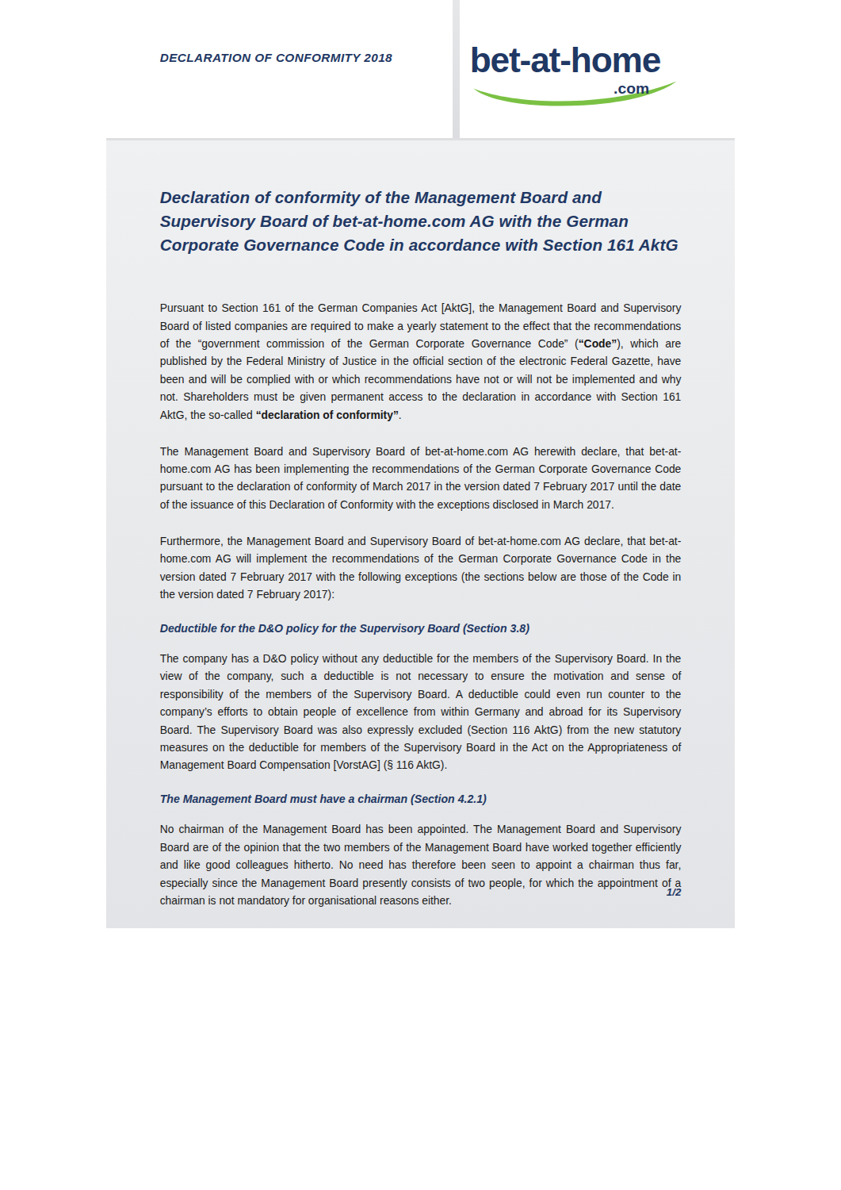Declaration of Conformity 2018
bet-at-home .com
Declaration of conformity of the Management Board and Supervisory Board of bet-at-home.com AG with the German Corporate Governance Code in accordance with Section 161 AktG
Pursuant to Section 161 of the German Companies Act [AktG], the Management Board and Supervisory Board of listed companies are required to make a yearly statement to the effect that the recommendations of the “government commission of the German Corporate Governance Code” (“Code”), which are published by the Federal Ministry of Justice in the official section of the electronic Federal Gazette, have been and will be complied with or which recommendations have not or will not be implemented and why not. Shareholders must be given permanent access to the declaration in accordance with Section 161 AktG, the so-called “declaration of conformity”.
The Management Board and Supervisory Board of bet-at-home.com AG herewith declare, that bet-at-home.com AG has been implementing the recommendations of the German Corporate Governance Code pursuant to the declaration of conformity of March 2017 in the version dated 7 February 2017 until the date of the issuance of this Declaration of Conformity with the exceptions disclosed in March 2017.
Furthermore, the Management Board and Supervisory Board of bet-at-home.com AG declare, that bet-at-home.com AG will implement the recommendations of the German Corporate Governance Code in the version dated 7 February 2017 with the following exceptions (the sections below are those of the Code in the version dated 7 February 2017):
Deductible for the D&O policy for the Supervisory Board (Section 3.8)
The company has a D&O policy without any deductible for the members of the Supervisory Board. In the view of the company, such a deductible is not necessary to ensure the motivation and sense of responsibility of the members of the Supervisory Board. A deductible could even run counter to the company’s efforts to obtain people of excellence from within Germany and abroad for its Supervisory Board. The Supervisory Board was also expressly excluded (Section 116 AktG) from the new statutory measures on the deductible for members of the Supervisory Board in the Act on the Appropriateness of Management Board Compensation [VorstAG] (§ 116 AktG).
The Management Board must have a chairman (Section 4.2.1)
No chairman of the Management Board has been appointed. The Management Board and Supervisory Board are of the opinion that the two members of the Management Board have worked together efficiently and like good colleagues hitherto. No need has therefore been seen to appoint a chairman thus far, especially since the Management Board presently consists of two people, for which the appointment of a chairman is not mandatory for organisational reasons either.
1/2